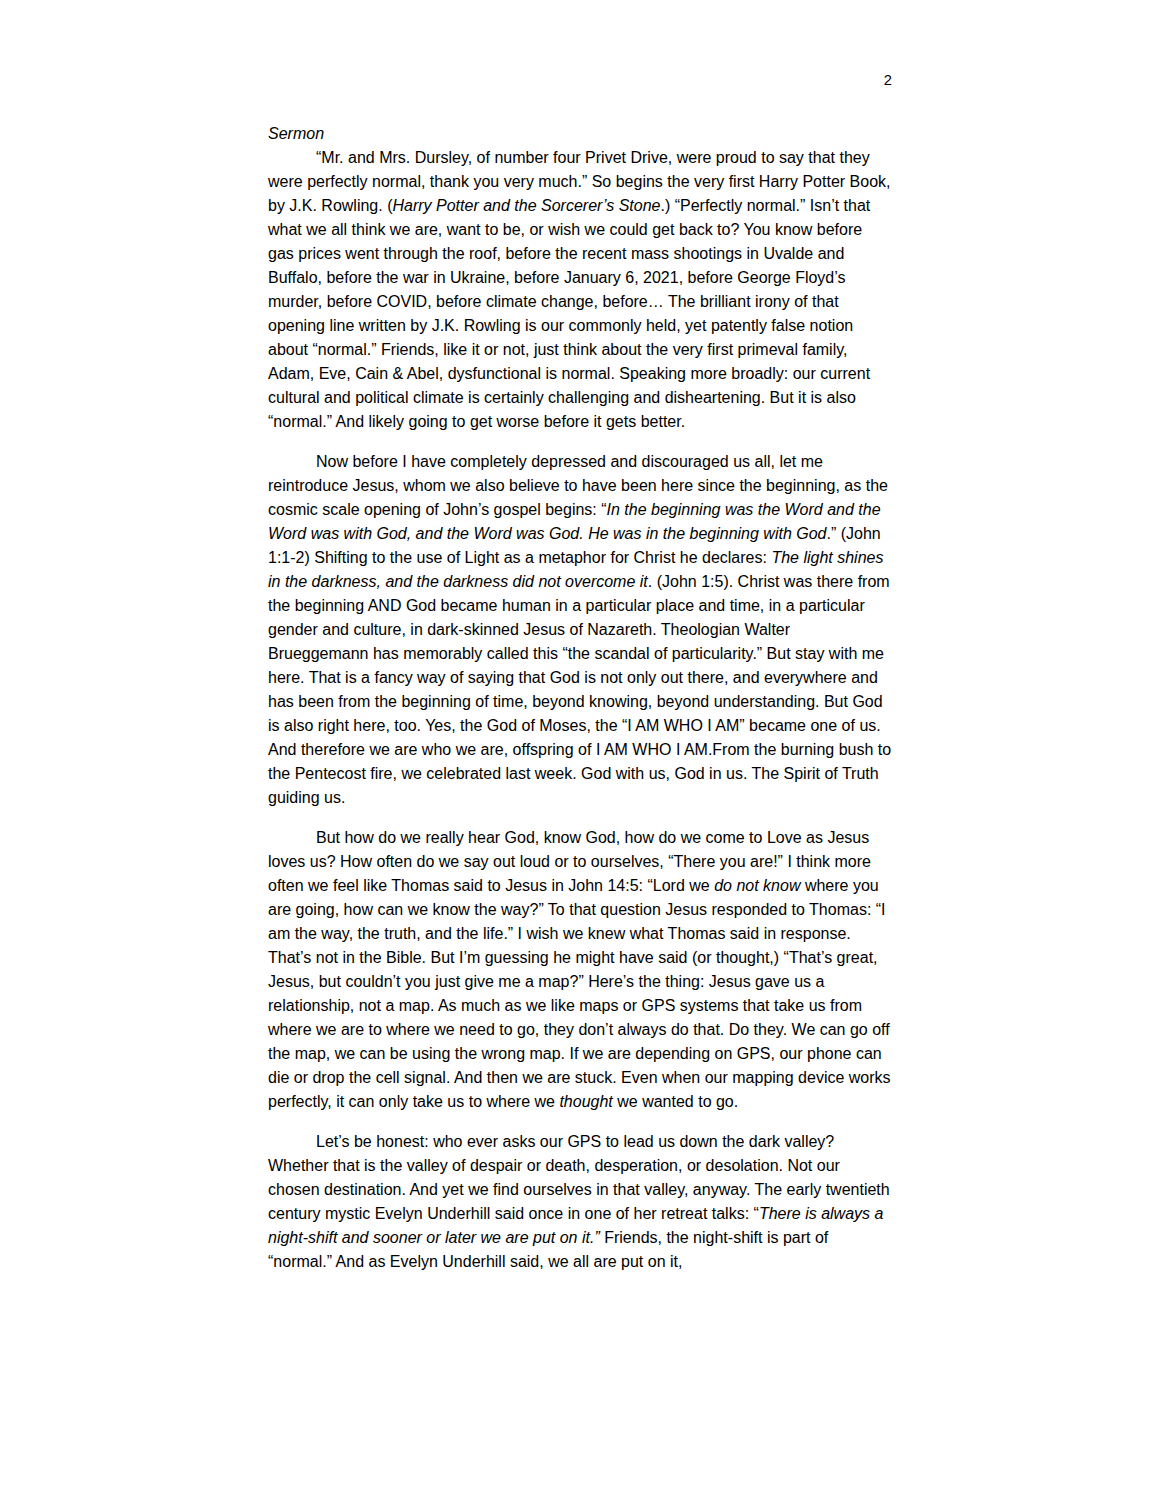2
Sermon
“Mr. and Mrs. Dursley, of number four Privet Drive, were proud to say that they were perfectly normal, thank you very much.” So begins the very first Harry Potter Book, by J.K. Rowling. (Harry Potter and the Sorcerer’s Stone.) “Perfectly normal.” Isn’t that what we all think we are, want to be, or wish we could get back to? You know before gas prices went through the roof, before the recent mass shootings in Uvalde and Buffalo, before the war in Ukraine, before January 6, 2021, before George Floyd’s murder, before COVID, before climate change, before… The brilliant irony of that opening line written by J.K. Rowling is our commonly held, yet patently false notion about “normal.” Friends, like it or not, just think about the very first primeval family, Adam, Eve, Cain & Abel, dysfunctional is normal. Speaking more broadly: our current cultural and political climate is certainly challenging and disheartening. But it is also “normal.” And likely going to get worse before it gets better.
Now before I have completely depressed and discouraged us all, let me reintroduce Jesus, whom we also believe to have been here since the beginning, as the cosmic scale opening of John’s gospel begins: “In the beginning was the Word and the Word was with God, and the Word was God. He was in the beginning with God.” (John 1:1-2) Shifting to the use of Light as a metaphor for Christ he declares: The light shines in the darkness, and the darkness did not overcome it. (John 1:5). Christ was there from the beginning AND God became human in a particular place and time, in a particular gender and culture, in dark-skinned Jesus of Nazareth. Theologian Walter Brueggemann has memorably called this “the scandal of particularity.” But stay with me here. That is a fancy way of saying that God is not only out there, and everywhere and has been from the beginning of time, beyond knowing, beyond understanding. But God is also right here, too. Yes, the God of Moses, the “I AM WHO I AM” became one of us. And therefore we are who we are, offspring of I AM WHO I AM.From the burning bush to the Pentecost fire, we celebrated last week. God with us, God in us. The Spirit of Truth guiding us.
But how do we really hear God, know God, how do we come to Love as Jesus loves us? How often do we say out loud or to ourselves, “There you are!” I think more often we feel like Thomas said to Jesus in John 14:5: “Lord we do not know where you are going, how can we know the way?” To that question Jesus responded to Thomas: “I am the way, the truth, and the life.” I wish we knew what Thomas said in response. That’s not in the Bible. But I’m guessing he might have said (or thought,) “That’s great, Jesus, but couldn’t you just give me a map?” Here’s the thing: Jesus gave us a relationship, not a map. As much as we like maps or GPS systems that take us from where we are to where we need to go, they don’t always do that. Do they. We can go off the map, we can be using the wrong map. If we are depending on GPS, our phone can die or drop the cell signal. And then we are stuck. Even when our mapping device works perfectly, it can only take us to where we thought we wanted to go.
Let’s be honest: who ever asks our GPS to lead us down the dark valley? Whether that is the valley of despair or death, desperation, or desolation. Not our chosen destination. And yet we find ourselves in that valley, anyway. The early twentieth century mystic Evelyn Underhill said once in one of her retreat talks: “There is always a night-shift and sooner or later we are put on it.” Friends, the night-shift is part of “normal.” And as Evelyn Underhill said, we all are put on it,